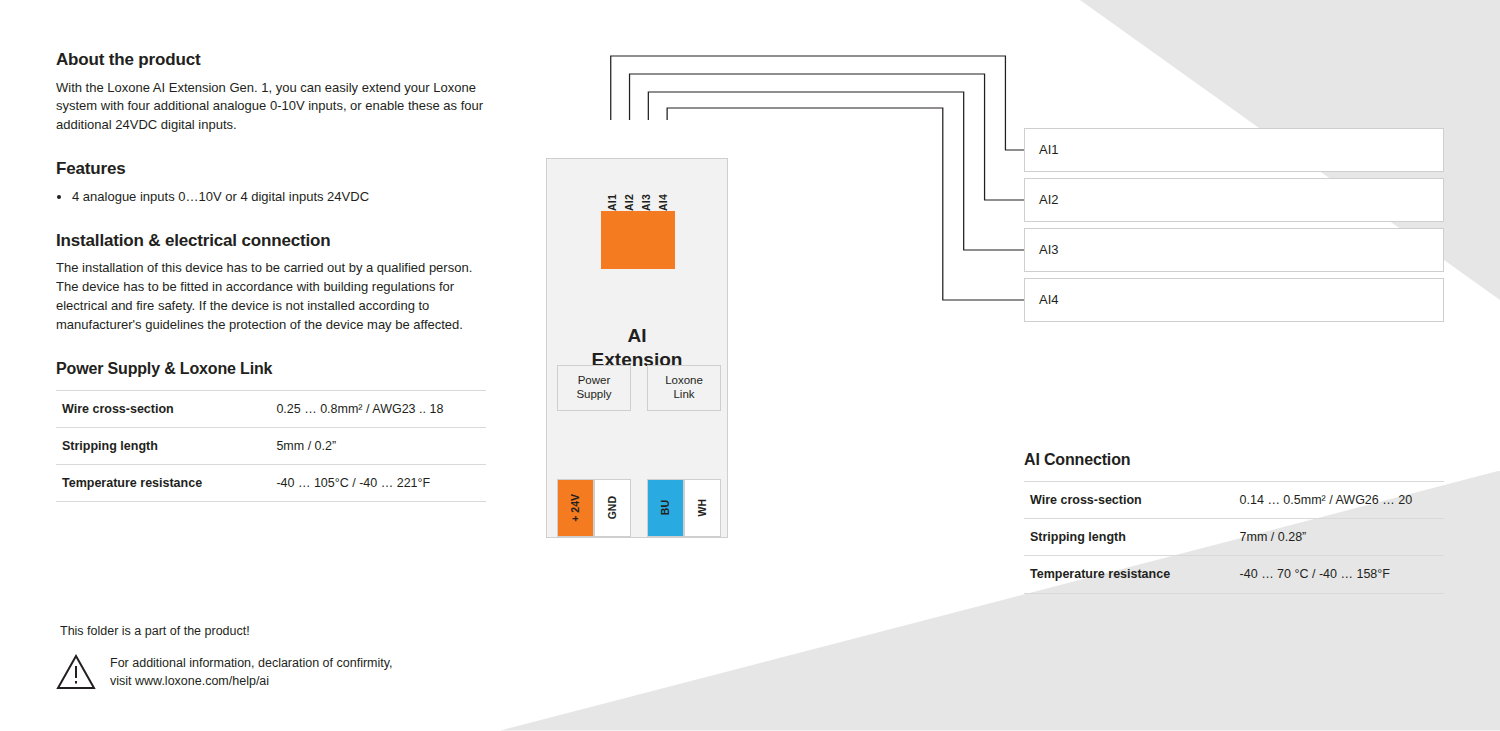About the product
With the Loxone AI Extension Gen. 1, you can easily extend your Loxone system with four additional analogue 0-10V inputs, or enable these as four additional 24VDC digital inputs.
Features
4 analogue inputs 0…10V or 4 digital inputs 24VDC
Installation & electrical connection
The installation of this device has to be carried out by a qualified person. The device has to be fitted in accordance with building regulations for electrical and fire safety. If the device is not installed according to manufacturer's guidelines the protection of the device may be affected.
Power Supply & Loxone Link
| Wire cross-section | 0.25 … 0.8mm² / AWG23 .. 18 |
| Stripping length | 5mm / 0.2” |
| Temperature resistance | -40 … 105°C / -40 … 221°F |
This folder is a part of the product!
For additional information, declaration of confirmity, visit www.loxone.com/help/ai
AI
Extension
AI1 AI2 AI3 AI4
Power
Supply
+ 24V
GND
Loxone
Link
BU
WH
AI1
AI2
AI3
AI4
AI Connection
| Wire cross-section | 0.14 … 0.5mm² / AWG26 … 20 |
| Stripping length | 7mm / 0.28” |
| Temperature resistance | -40 … 70 °C / -40 … 158°F |